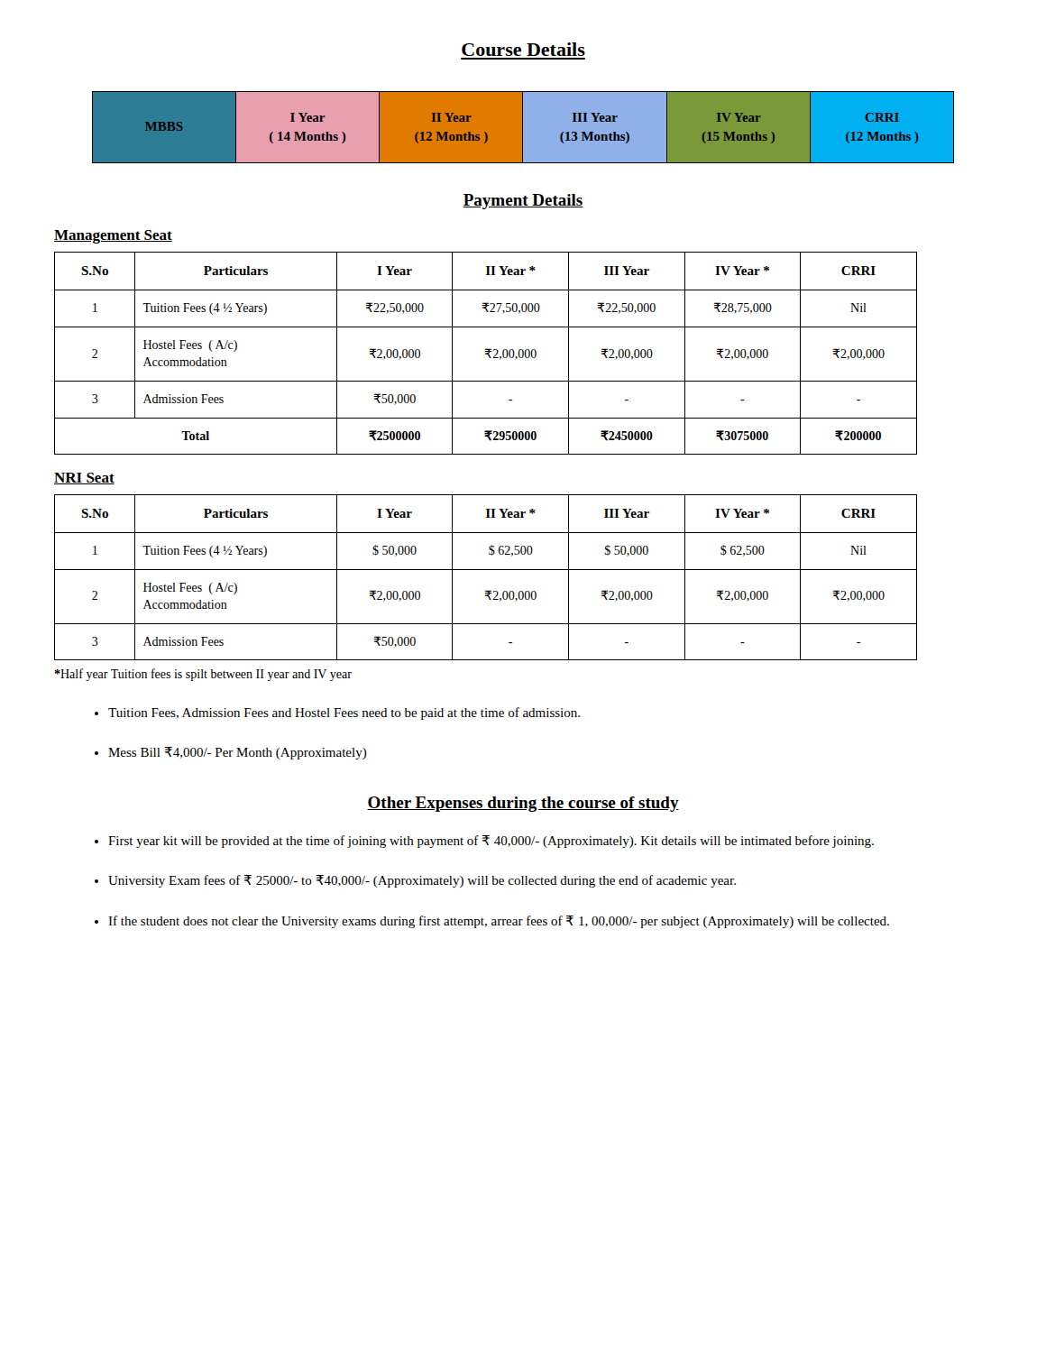Course Details
| MBBS | I Year ( 14 Months ) | II Year (12 Months ) | III Year (13 Months) | IV Year (15 Months ) | CRRI (12 Months ) |
Payment Details
Management Seat
| S.No | Particulars | I Year | II Year * | III Year | IV Year * | CRRI |
| --- | --- | --- | --- | --- | --- | --- |
| 1 | Tuition Fees (4 ½ Years) | ₹22,50,000 | ₹27,50,000 | ₹22,50,000 | ₹28,75,000 | Nil |
| 2 | Hostel Fees ( A/c) Accommodation | ₹2,00,000 | ₹2,00,000 | ₹2,00,000 | ₹2,00,000 | ₹2,00,000 |
| 3 | Admission Fees | ₹50,000 | - | - | - | - |
| Total | ₹2500000 | ₹2950000 | ₹2450000 | ₹3075000 | ₹200000 |
NRI Seat
| S.No | Particulars | I Year | II Year * | III Year | IV Year * | CRRI |
| --- | --- | --- | --- | --- | --- | --- |
| 1 | Tuition Fees (4 ½ Years) | $ 50,000 | $ 62,500 | $ 50,000 | $ 62,500 | Nil |
| 2 | Hostel Fees ( A/c) Accommodation | ₹2,00,000 | ₹2,00,000 | ₹2,00,000 | ₹2,00,000 | ₹2,00,000 |
| 3 | Admission Fees | ₹50,000 | - | - | - | - |
*Half year Tuition fees is spilt between II year and IV year
Tuition Fees, Admission Fees and Hostel Fees need to be paid at the time of admission.
Mess Bill ₹4,000/- Per Month (Approximately)
Other Expenses during the course of study
First year kit will be provided at the time of joining with payment of ₹ 40,000/- (Approximately). Kit details will be intimated before joining.
University Exam fees of ₹ 25000/- to ₹40,000/- (Approximately) will be collected during the end of academic year.
If the student does not clear the University exams during first attempt, arrear fees of ₹ 1, 00,000/- per subject (Approximately) will be collected.